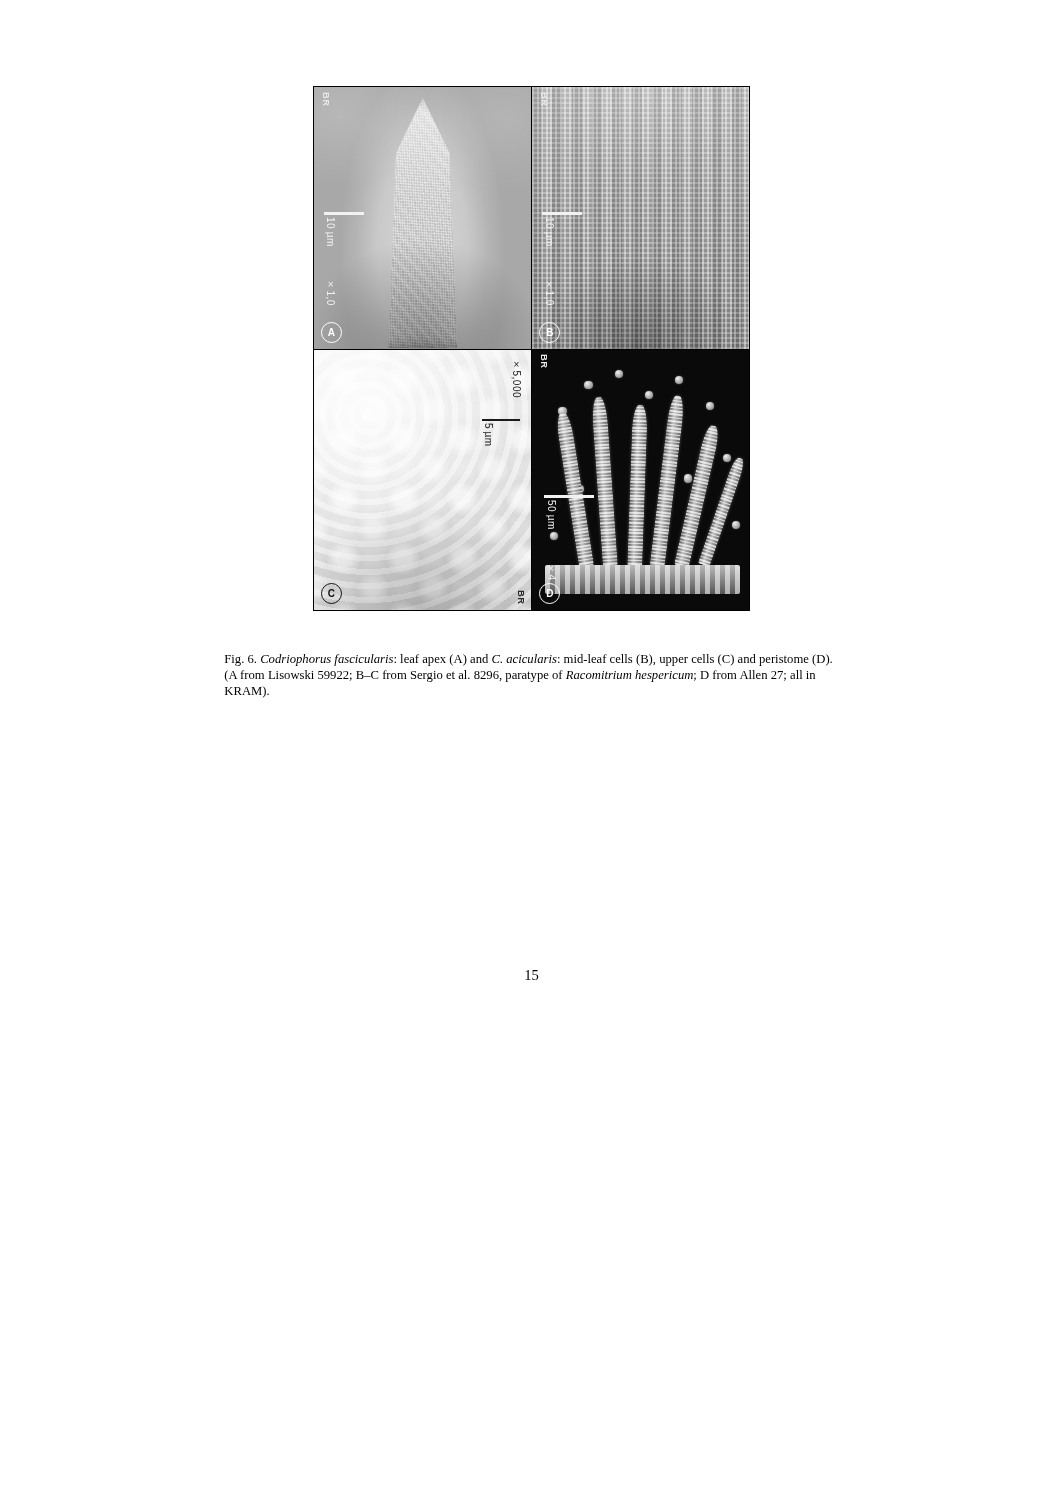BR
10 µm
×1,0 A
BR
10 µm
×1,0 B
×5,000
5 µm
BR C
BR
50 µm
×4 D
Fig. 6. Codriophorus fascicularis: leaf apex (A) and C. acicularis: mid-leaf cells (B), upper cells (C) and peristome (D). (A from Lisowski 59922; B–C from Sergio et al. 8296, paratype of Racomitrium hespericum; D from Allen 27; all in KRAM).
15